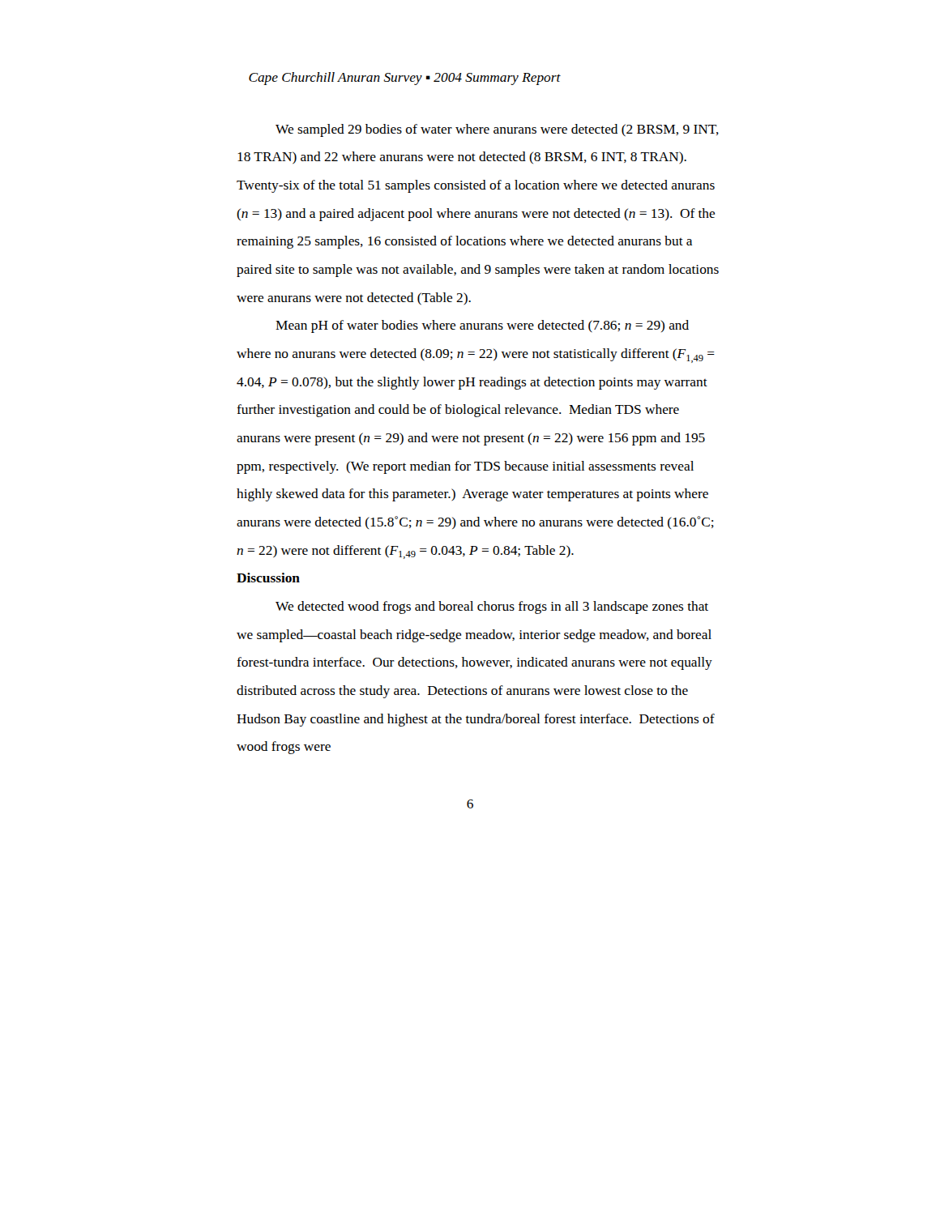Cape Churchill Anuran Survey ▪ 2004 Summary Report
We sampled 29 bodies of water where anurans were detected (2 BRSM, 9 INT, 18 TRAN) and 22 where anurans were not detected (8 BRSM, 6 INT, 8 TRAN). Twenty-six of the total 51 samples consisted of a location where we detected anurans (n = 13) and a paired adjacent pool where anurans were not detected (n = 13). Of the remaining 25 samples, 16 consisted of locations where we detected anurans but a paired site to sample was not available, and 9 samples were taken at random locations were anurans were not detected (Table 2).
Mean pH of water bodies where anurans were detected (7.86; n = 29) and where no anurans were detected (8.09; n = 22) were not statistically different (F1,49 = 4.04, P = 0.078), but the slightly lower pH readings at detection points may warrant further investigation and could be of biological relevance. Median TDS where anurans were present (n = 29) and were not present (n = 22) were 156 ppm and 195 ppm, respectively. (We report median for TDS because initial assessments reveal highly skewed data for this parameter.) Average water temperatures at points where anurans were detected (15.8˚C; n = 29) and where no anurans were detected (16.0˚C; n = 22) were not different (F1,49 = 0.043, P = 0.84; Table 2).
Discussion
We detected wood frogs and boreal chorus frogs in all 3 landscape zones that we sampled—coastal beach ridge-sedge meadow, interior sedge meadow, and boreal forest-tundra interface. Our detections, however, indicated anurans were not equally distributed across the study area. Detections of anurans were lowest close to the Hudson Bay coastline and highest at the tundra/boreal forest interface. Detections of wood frogs were
6